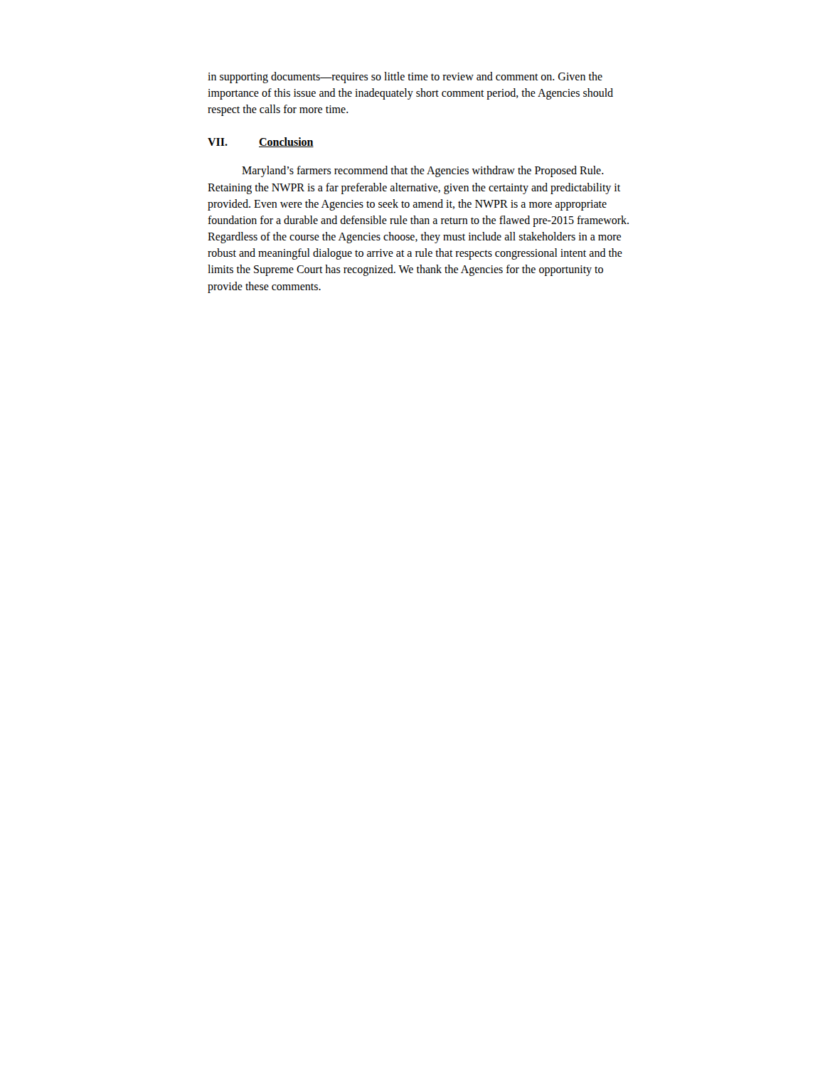in supporting documents—requires so little time to review and comment on. Given the importance of this issue and the inadequately short comment period, the Agencies should respect the calls for more time.
VII. Conclusion
Maryland’s farmers recommend that the Agencies withdraw the Proposed Rule. Retaining the NWPR is a far preferable alternative, given the certainty and predictability it provided. Even were the Agencies to seek to amend it, the NWPR is a more appropriate foundation for a durable and defensible rule than a return to the flawed pre-2015 framework. Regardless of the course the Agencies choose, they must include all stakeholders in a more robust and meaningful dialogue to arrive at a rule that respects congressional intent and the limits the Supreme Court has recognized. We thank the Agencies for the opportunity to provide these comments.